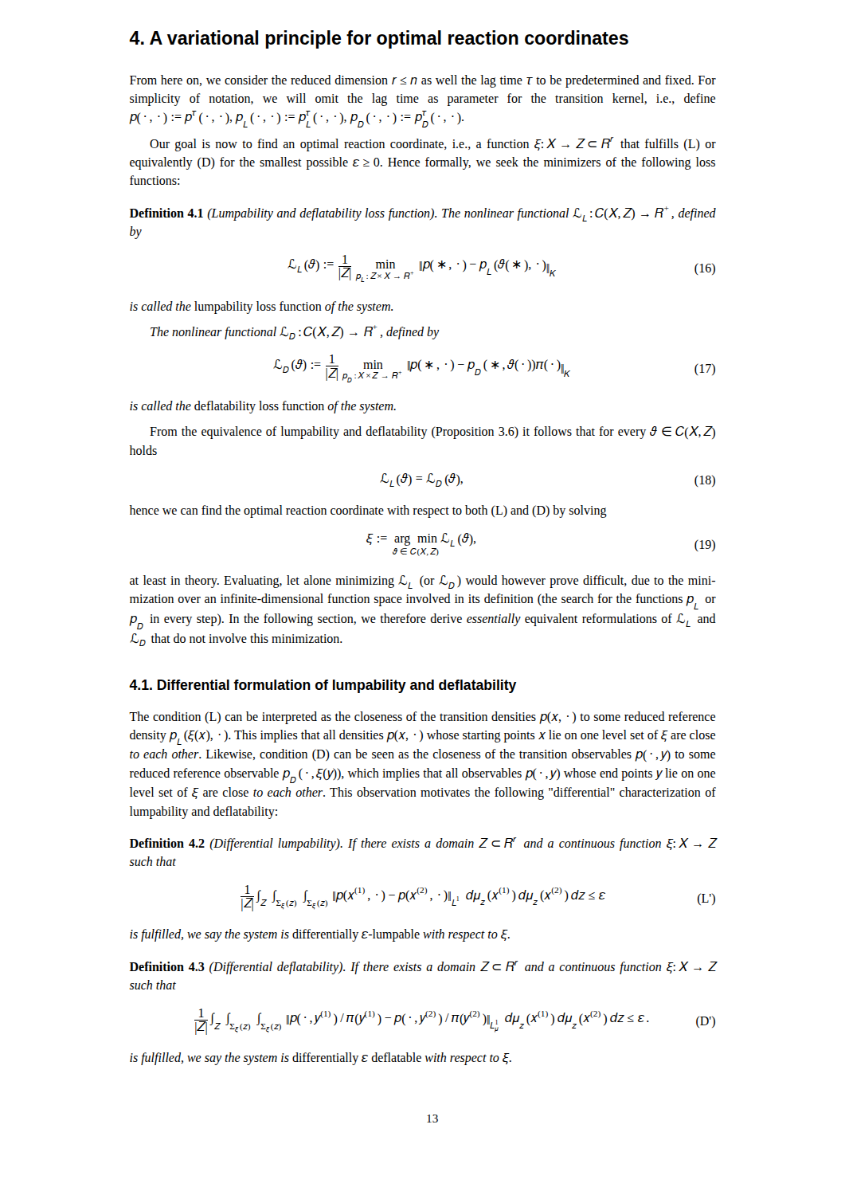4. A variational principle for optimal reaction coordinates
From here on, we consider the reduced dimension r≤n as well the lag time τ to be predetermined and fixed. For simplicity of notation, we will omit the lag time as parameter for the transition kernel, i.e., define p(·,·):=pτ(·,·), pL(·,·):=pLτ(·,·), pD(·,·):=pDτ(·,·).
Our goal is now to find an optimal reaction coordinate, i.e., a function ξ:X→Z⊂Rr that fulfills (L) or equivalently (D) for the smallest possible ε≥0. Hence formally, we seek the minimizers of the following loss functions:
Definition 4.1 (Lumpability and deflatability loss function). The nonlinear functional ℒL:C(X,Z)→R+, defined by
ℒL(ϑ):= 1|Z| minpL:Z×X→R+ ‖p(∗,·)−pL(ϑ(∗),·)‖K (16)
is called the lumpability loss function of the system.
The nonlinear functional ℒD:C(X,Z)→R+, defined by
ℒD(ϑ):= 1|Z| minpD:X×Z→R+ ‖p(∗,·)−pD(∗,ϑ(·))π(·)‖K (17)
is called the deflatability loss function of the system.
From the equivalence of lumpability and deflatability (Proposition 3.6) it follows that for every ϑ∈C(X,Z) holds
ℒL(ϑ)=ℒD(ϑ), (18)
hence we can find the optimal reaction coordinate with respect to both (L) and (D) by solving
ξ:= argminϑ∈C(X,Z) ℒL(ϑ), (19)
at least in theory. Evaluating, let alone minimizing ℒL (or ℒD) would however prove difficult, due to the minimization over an infinite-dimensional function space involved in its definition (the search for the functions pL or pD in every step). In the following section, we therefore derive essentially equivalent reformulations of ℒL and ℒD that do not involve this minimization.
4.1. Differential formulation of lumpability and deflatability
The condition (L) can be interpreted as the closeness of the transition densities p(x,·) to some reduced reference density pL(ξ(x),·). This implies that all densities p(x,·) whose starting points x lie on one level set of ξ are close to each other. Likewise, condition (D) can be seen as the closeness of the transition observables p(·,y) to some reduced reference observable pD(·,ξ(y)), which implies that all observables p(·,y) whose end points y lie on one level set of ξ are close to each other. This observation motivates the following "differential" characterization of lumpability and deflatability:
Definition 4.2 (Differential lumpability). If there exists a domain Z⊂Rr and a continuous function ξ:X→Z such that
1|Z| ∫Z ∫Σξ(z) ∫Σξ(z) ‖p(x(1),·)−p(x(2),·)‖L1 dμz(x(1)) dμz(x(2)) dz≤ε (L')
is fulfilled, we say the system is differentially ε-lumpable with respect to ξ.
Definition 4.3 (Differential deflatability). If there exists a domain Z⊂Rr and a continuous function ξ:X→Z such that
1|Z| ∫Z ∫Σξ(z) ∫Σξ(z) ‖p(·,y(1))/π(y(1))−p(·,y(2))/π(y(2))‖Lμ1 dμz(x(1)) dμz(x(2)) dz≤ε. (D')
is fulfilled, we say the system is differentially ε deflatable with respect to ξ.
13